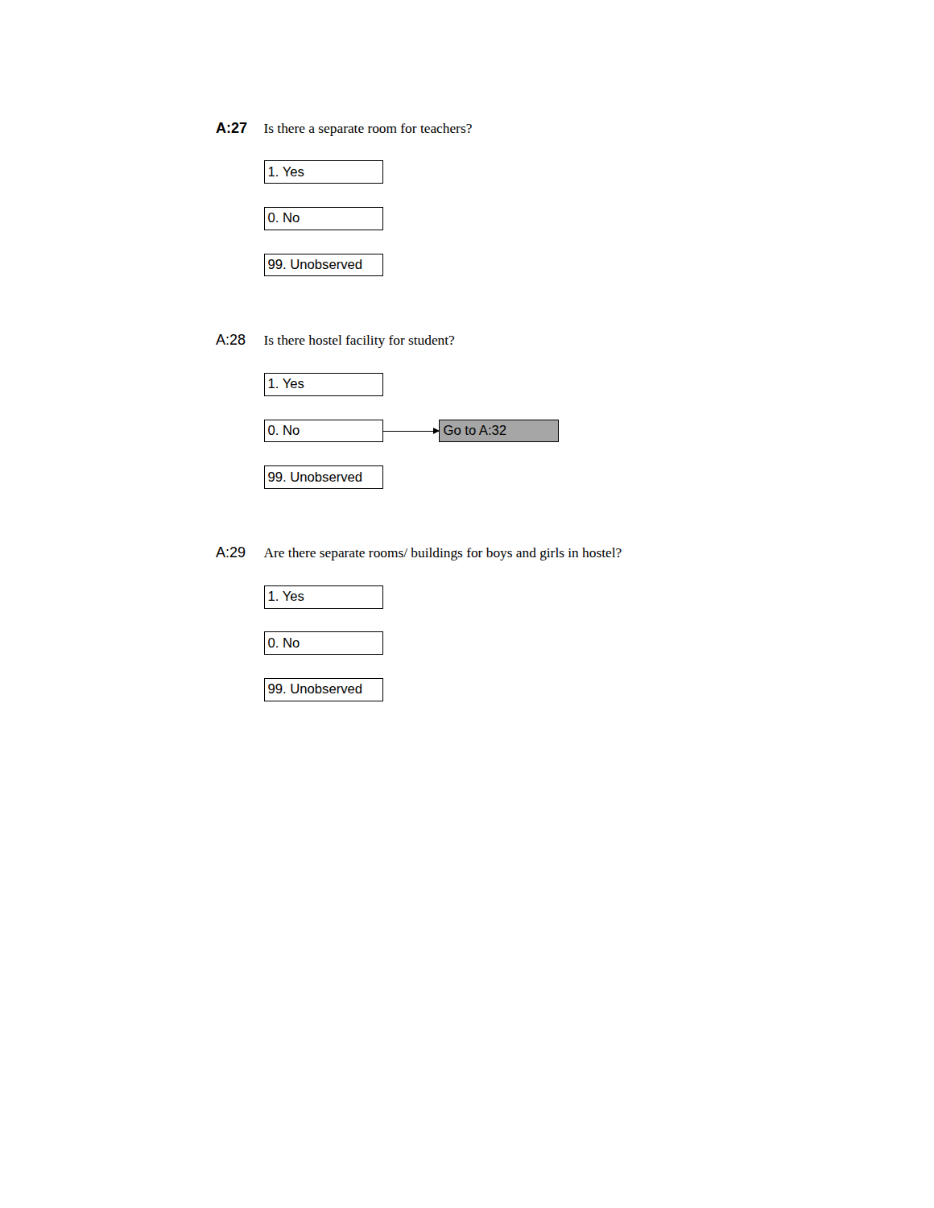A:27
Is there a separate room for teachers?
1. Yes
0. No
99. Unobserved
A:28
Is there hostel facility for student?
1. Yes
0. No
Go to A:32
99. Unobserved
A:29
Are there separate rooms/ buildings for boys and girls in hostel?
1. Yes
0. No
99. Unobserved